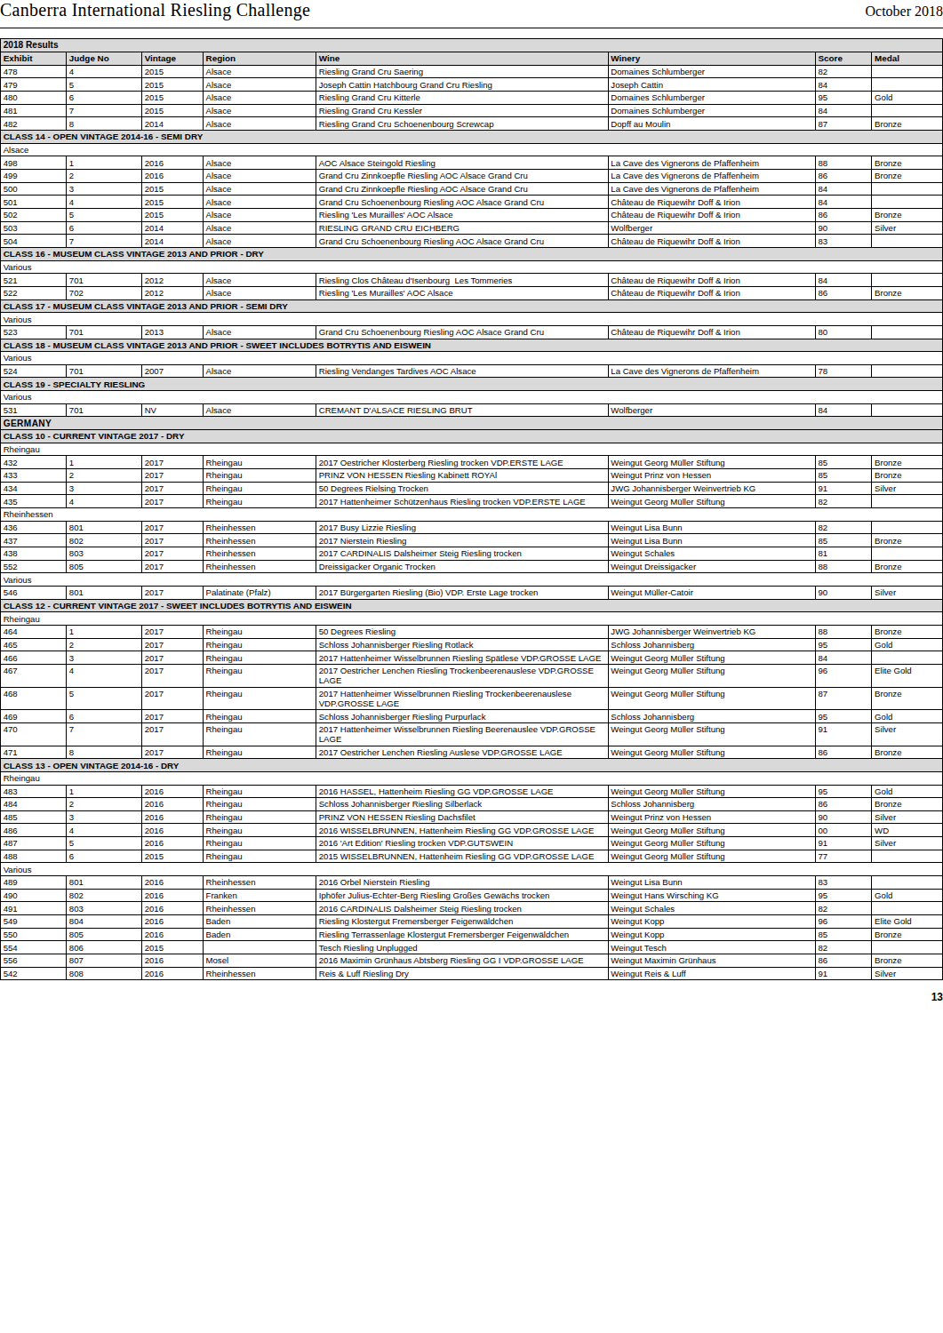Canberra International Riesling Challenge
October 2018
2018 Results
| Exhibit | Judge No | Vintage | Region | Wine | Winery | Score | Medal |
| --- | --- | --- | --- | --- | --- | --- | --- |
| 478 | 4 | 2015 | Alsace | Riesling Grand Cru Saering | Domaines Schlumberger | 82 | |
| 479 | 5 | 2015 | Alsace | Joseph Cattin Hatchbourg Grand Cru Riesling | Joseph Cattin | 84 | |
| 480 | 6 | 2015 | Alsace | Riesling Grand Cru Kitterle | Domaines Schlumberger | 95 | Gold |
| 481 | 7 | 2015 | Alsace | Riesling Grand Cru Kessler | Domaines Schlumberger | 84 | |
| 482 | 8 | 2014 | Alsace | Riesling Grand Cru Schoenenbourg Screwcap | Dopff au Moulin | 87 | Bronze |
| CLASS 14 - OPEN VINTAGE 2014-16 - SEMI DRY |
| Alsace |
| 498 | 1 | 2016 | Alsace | AOC Alsace Steingold Riesling | La Cave des Vignerons de Pfaffenheim | 88 | Bronze |
| 499 | 2 | 2016 | Alsace | Grand Cru Zinnkoepfle Riesling AOC Alsace Grand Cru | La Cave des Vignerons de Pfaffenheim | 86 | Bronze |
| 500 | 3 | 2015 | Alsace | Grand Cru Zinnkoepfle Riesling AOC Alsace Grand Cru | La Cave des Vignerons de Pfaffenheim | 84 | |
| 501 | 4 | 2015 | Alsace | Grand Cru Schoenenbourg Riesling AOC Alsace Grand Cru | Château de Riquewihr Doff & Irion | 84 | |
| 502 | 5 | 2015 | Alsace | Riesling 'Les Murailles' AOC Alsace | Château de Riquewihr Doff & Irion | 86 | Bronze |
| 503 | 6 | 2014 | Alsace | RIESLING GRAND CRU EICHBERG | Wolfberger | 90 | Silver |
| 504 | 7 | 2014 | Alsace | Grand Cru Schoenenbourg Riesling AOC Alsace Grand Cru | Château de Riquewihr Doff & Irion | 83 | |
| CLASS 16 - MUSEUM CLASS VINTAGE 2013 AND PRIOR - DRY |
| Various |
| 521 | 701 | 2012 | Alsace | Riesling Clos Château d'Isenbourg Les Tommeries | Château de Riquewihr Doff & Irion | 84 | |
| 522 | 702 | 2012 | Alsace | Riesling 'Les Murailles' AOC Alsace | Château de Riquewihr Doff & Irion | 86 | Bronze |
| CLASS 17 - MUSEUM CLASS VINTAGE 2013 AND PRIOR - SEMI DRY |
| Various |
| 523 | 701 | 2013 | Alsace | Grand Cru Schoenenbourg Riesling AOC Alsace Grand Cru | Château de Riquewihr Doff & Irion | 80 | |
| CLASS 18 - MUSEUM CLASS VINTAGE 2013 AND PRIOR - SWEET INCLUDES BOTRYTIS AND EISWEIN |
| Various |
| 524 | 701 | 2007 | Alsace | Riesling Vendanges Tardives AOC Alsace | La Cave des Vignerons de Pfaffenheim | 78 | |
| CLASS 19 - SPECIALTY RIESLING |
| Various |
| 531 | 701 | NV | Alsace | CREMANT D'ALSACE RIESLING BRUT | Wolfberger | 84 | |
| GERMANY |
| CLASS 10 - CURRENT VINTAGE 2017 - DRY |
| Rheingau |
| 432 | 1 | 2017 | Rheingau | 2017 Oestricher Klosterberg Riesling trocken VDP.ERSTE LAGE | Weingut Georg Müller Stiftung | 85 | Bronze |
| 433 | 2 | 2017 | Rheingau | PRINZ VON HESSEN Riesling Kabinett ROYAl | Weingut Prinz von Hessen | 85 | Bronze |
| 434 | 3 | 2017 | Rheingau | 50 Degrees Rielsing Trocken | JWG Johannisberger Weinvertrieb KG | 91 | Silver |
| 435 | 4 | 2017 | Rheingau | 2017 Hattenheimer Schützenhaus Riesling trocken VDP.ERSTE LAGE | Weingut Georg Müller Stiftung | 82 | |
| Rheinhessen |
| 436 | 801 | 2017 | Rheinhessen | 2017 Busy Lizzie Riesling | Weingut Lisa Bunn | 82 | |
| 437 | 802 | 2017 | Rheinhessen | 2017 Nierstein Riesling | Weingut Lisa Bunn | 85 | Bronze |
| 438 | 803 | 2017 | Rheinhessen | 2017 CARDINALIS Dalsheimer Steig Riesling trocken | Weingut Schales | 81 | |
| 552 | 805 | 2017 | Rheinhessen | Dreissigacker Organic Trocken | Weingut Dreissigacker | 88 | Bronze |
| Various |
| 546 | 801 | 2017 | Palatinate (Pfalz) | 2017 Bürgergarten Riesling (Bio) VDP. Erste Lage trocken | Weingut Müller-Catoir | 90 | Silver |
| CLASS 12 - CURRENT VINTAGE 2017 - SWEET INCLUDES BOTRYTIS AND EISWEIN |
| Rheingau |
| 464 | 1 | 2017 | Rheingau | 50 Degrees Riesling | JWG Johannisberger Weinvertrieb KG | 88 | Bronze |
| 465 | 2 | 2017 | Rheingau | Schloss Johannisberger Riesling Rotlack | Schloss Johannisberg | 95 | Gold |
| 466 | 3 | 2017 | Rheingau | 2017 Hattenheimer Wisselbrunnen Riesling Spätlese VDP.GROSSE LAGE | Weingut Georg Müller Stiftung | 84 | |
| 467 | 4 | 2017 | Rheingau | 2017 Oestricher Lenchen Riesling Trockenbeerenauslese VDP.GROSSE LAGE | Weingut Georg Müller Stiftung | 96 | Elite Gold |
| 468 | 5 | 2017 | Rheingau | 2017 Hattenheimer Wisselbrunnen Riesling Trockenbeerenauslese VDP.GROSSE LAGE | Weingut Georg Müller Stiftung | 87 | Bronze |
| 469 | 6 | 2017 | Rheingau | Schloss Johannisberger Riesling Purpurlack | Schloss Johannisberg | 95 | Gold |
| 470 | 7 | 2017 | Rheingau | 2017 Hattenheimer Wisselbrunnen Riesling Beerenauslee VDP.GROSSE LAGE | Weingut Georg Müller Stiftung | 91 | Silver |
| 471 | 8 | 2017 | Rheingau | 2017 Oestricher Lenchen Riesling Auslese VDP.GROSSE LAGE | Weingut Georg Müller Stiftung | 86 | Bronze |
| CLASS 13 - OPEN VINTAGE 2014-16 - DRY |
| Rheingau |
| 483 | 1 | 2016 | Rheingau | 2016 HASSEL, Hattenheim Riesling GG VDP.GROSSE LAGE | Weingut Georg Müller Stiftung | 95 | Gold |
| 484 | 2 | 2016 | Rheingau | Schloss Johannisberger Riesling Silberlack | Schloss Johannisberg | 86 | Bronze |
| 485 | 3 | 2016 | Rheingau | PRINZ VON HESSEN Riesling Dachsfilet | Weingut Prinz von Hessen | 90 | Silver |
| 486 | 4 | 2016 | Rheingau | 2016 WISSELBRUNNEN, Hattenheim Riesling GG VDP.GROSSE LAGE | Weingut Georg Müller Stiftung | 00 | WD |
| 487 | 5 | 2016 | Rheingau | 2016 'Art Edition' Riesling trocken VDP.GUTSWEIN | Weingut Georg Müller Stiftung | 91 | Silver |
| 488 | 6 | 2015 | Rheingau | 2015 WISSELBRUNNEN, Hattenheim Riesling GG VDP.GROSSE LAGE | Weingut Georg Müller Stiftung | 77 | |
| Various |
| 489 | 801 | 2016 | Rheinhessen | 2016 Orbel Nierstein Riesling | Weingut Lisa Bunn | 83 | |
| 490 | 802 | 2016 | Franken | Iphöfer Julius-Echter-Berg Riesling Großes Gewächs trocken | Weingut Hans Wirsching KG | 95 | Gold |
| 491 | 803 | 2016 | Rheinhessen | 2016 CARDINALIS Dalsheimer Steig Riesling trocken | Weingut Schales | 82 | |
| 549 | 804 | 2016 | Baden | Riesling Klostergut Fremersberger Feigenwäldchen | Weingut Kopp | 96 | Elite Gold |
| 550 | 805 | 2016 | Baden | Riesling Terrassenlage Klostergut Fremersberger Feigenwäldchen | Weingut Kopp | 85 | Bronze |
| 554 | 806 | 2015 | | Tesch Riesling Unplugged | Weingut Tesch | 82 | |
| 556 | 807 | 2016 | Mosel | 2016 Maximin Grünhaus Abtsberg Riesling GG I VDP.GROSSE LAGE | Weingut Maximin Grünhaus | 86 | Bronze |
| 542 | 808 | 2016 | Rheinhessen | Reis & Luff Riesling Dry | Weingut Reis & Luff | 91 | Silver |
13